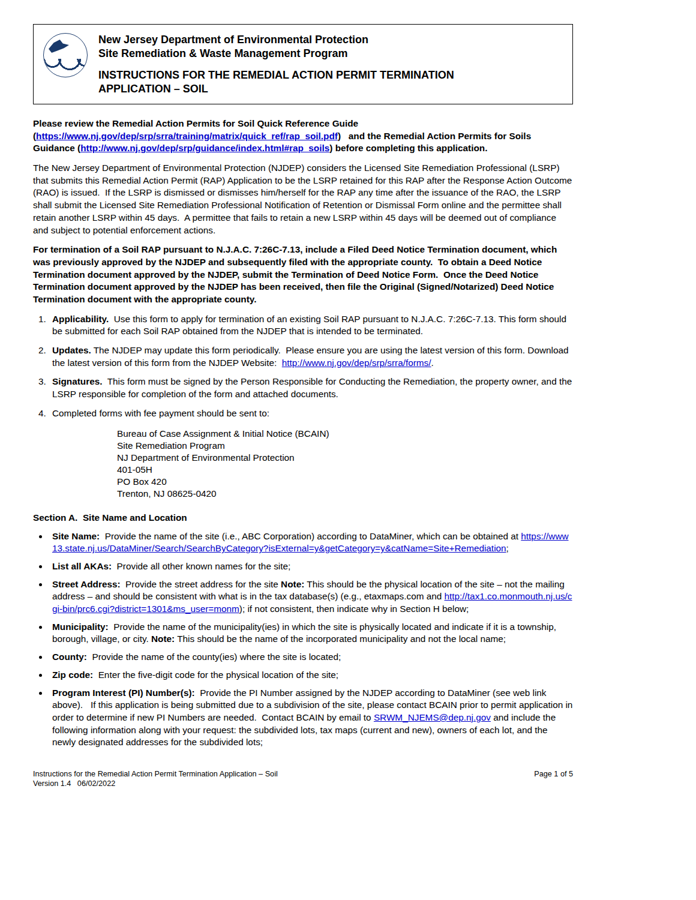New Jersey Department of Environmental Protection
Site Remediation & Waste Management Program
INSTRUCTIONS FOR THE REMEDIAL ACTION PERMIT TERMINATION
APPLICATION – SOIL
Please review the Remedial Action Permits for Soil Quick Reference Guide
(https://www.nj.gov/dep/srp/srra/training/matrix/quick_ref/rap_soil.pdf) and the Remedial Action Permits for Soils Guidance (http://www.nj.gov/dep/srp/guidance/index.html#rap_soils) before completing this application.
The New Jersey Department of Environmental Protection (NJDEP) considers the Licensed Site Remediation Professional (LSRP) that submits this Remedial Action Permit (RAP) Application to be the LSRP retained for this RAP after the Response Action Outcome (RAO) is issued. If the LSRP is dismissed or dismisses him/herself for the RAP any time after the issuance of the RAO, the LSRP shall submit the Licensed Site Remediation Professional Notification of Retention or Dismissal Form online and the permittee shall retain another LSRP within 45 days. A permittee that fails to retain a new LSRP within 45 days will be deemed out of compliance and subject to potential enforcement actions.
For termination of a Soil RAP pursuant to N.J.A.C. 7:26C-7.13, include a Filed Deed Notice Termination document, which was previously approved by the NJDEP and subsequently filed with the appropriate county. To obtain a Deed Notice Termination document approved by the NJDEP, submit the Termination of Deed Notice Form. Once the Deed Notice Termination document approved by the NJDEP has been received, then file the Original (Signed/Notarized) Deed Notice Termination document with the appropriate county.
Applicability. Use this form to apply for termination of an existing Soil RAP pursuant to N.J.A.C. 7:26C-7.13. This form should be submitted for each Soil RAP obtained from the NJDEP that is intended to be terminated.
Updates. The NJDEP may update this form periodically. Please ensure you are using the latest version of this form. Download the latest version of this form from the NJDEP Website: http://www.nj.gov/dep/srp/srra/forms/.
Signatures. This form must be signed by the Person Responsible for Conducting the Remediation, the property owner, and the LSRP responsible for completion of the form and attached documents.
Completed forms with fee payment should be sent to:
Bureau of Case Assignment & Initial Notice (BCAIN)
Site Remediation Program
NJ Department of Environmental Protection
401-05H
PO Box 420
Trenton, NJ 08625-0420
Section A. Site Name and Location
Site Name: Provide the name of the site (i.e., ABC Corporation) according to DataMiner, which can be obtained at https://www13.state.nj.us/DataMiner/Search/SearchByCategory?isExternal=y&getCategory=y&catName=Site+Remediation;
List all AKAs: Provide all other known names for the site;
Street Address: Provide the street address for the site Note: This should be the physical location of the site – not the mailing address – and should be consistent with what is in the tax database(s) (e.g., etaxmaps.com and http://tax1.co.monmouth.nj.us/cgi-bin/prc6.cgi?district=1301&ms_user=monm); if not consistent, then indicate why in Section H below;
Municipality: Provide the name of the municipality(ies) in which the site is physically located and indicate if it is a township, borough, village, or city. Note: This should be the name of the incorporated municipality and not the local name;
County: Provide the name of the county(ies) where the site is located;
Zip code: Enter the five-digit code for the physical location of the site;
Program Interest (PI) Number(s): Provide the PI Number assigned by the NJDEP according to DataMiner (see web link above). If this application is being submitted due to a subdivision of the site, please contact BCAIN prior to permit application in order to determine if new PI Numbers are needed. Contact BCAIN by email to SRWM_NJEMS@dep.nj.gov and include the following information along with your request: the subdivided lots, tax maps (current and new), owners of each lot, and the newly designated addresses for the subdivided lots;
Instructions for the Remedial Action Permit Termination Application – Soil
Version 1.4 06/02/2022
Page 1 of 5